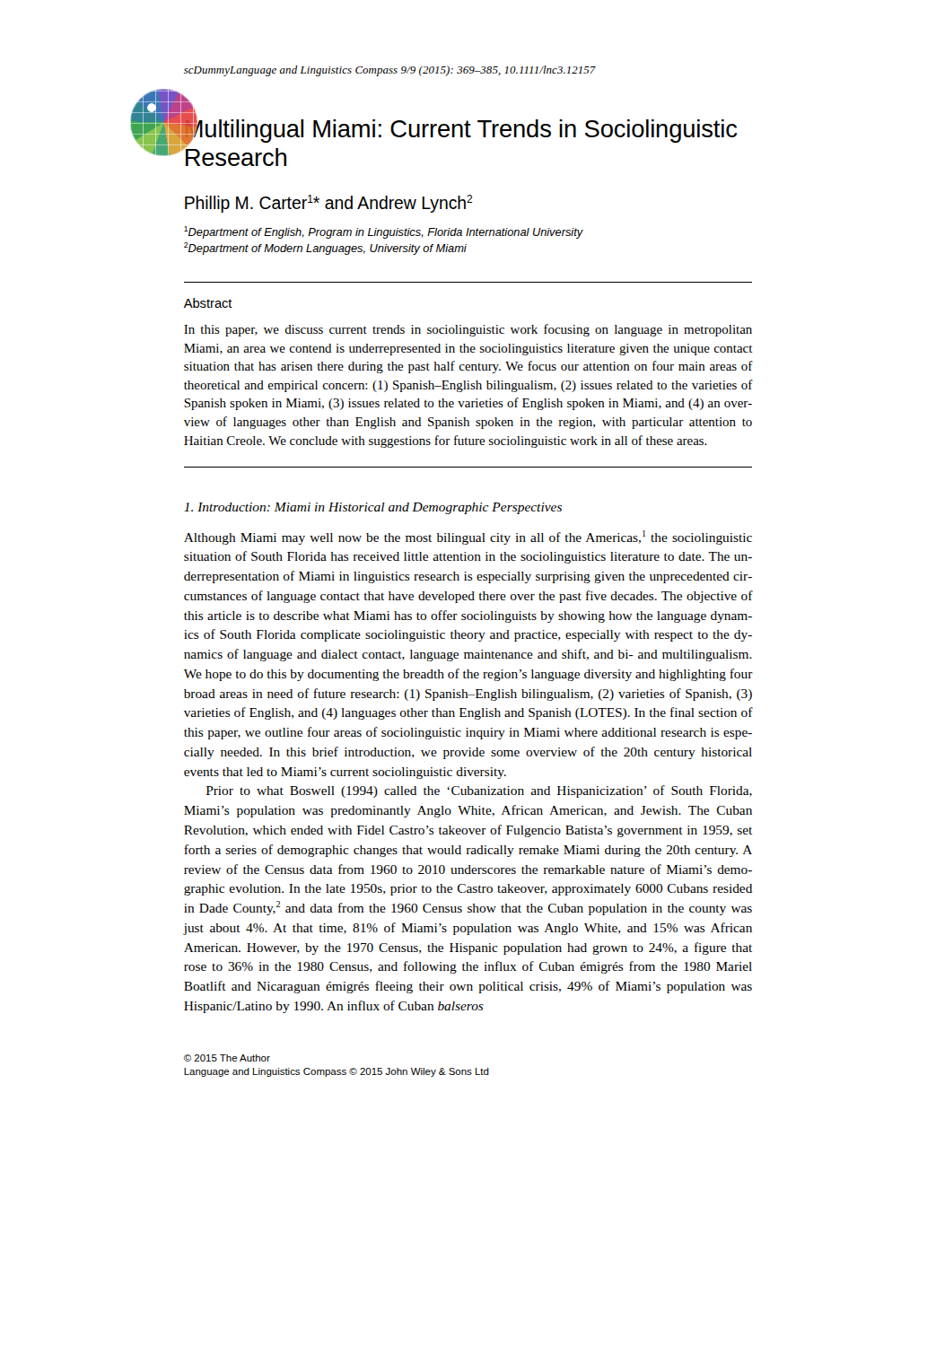scDummyLanguage and Linguistics Compass 9/9 (2015): 369–385, 10.1111/lnc3.12157
Multilingual Miami: Current Trends in Sociolinguistic
Research
Phillip M. Carter1* and Andrew Lynch2
1Department of English, Program in Linguistics, Florida International University
2Department of Modern Languages, University of Miami
Abstract
In this paper, we discuss current trends in sociolinguistic work focusing on language in metropolitan Miami, an area we contend is underrepresented in the sociolinguistics literature given the unique contact situation that has arisen there during the past half century. We focus our attention on four main areas of theoretical and empirical concern: (1) Spanish–English bilingualism, (2) issues related to the varieties of Spanish spoken in Miami, (3) issues related to the varieties of English spoken in Miami, and (4) an overview of languages other than English and Spanish spoken in the region, with particular attention to Haitian Creole. We conclude with suggestions for future sociolinguistic work in all of these areas.
1. Introduction: Miami in Historical and Demographic Perspectives
Although Miami may well now be the most bilingual city in all of the Americas,1 the sociolinguistic situation of South Florida has received little attention in the sociolinguistics literature to date. The underrepresentation of Miami in linguistics research is especially surprising given the unprecedented circumstances of language contact that have developed there over the past five decades. The objective of this article is to describe what Miami has to offer sociolinguists by showing how the language dynamics of South Florida complicate sociolinguistic theory and practice, especially with respect to the dynamics of language and dialect contact, language maintenance and shift, and bi- and multilingualism. We hope to do this by documenting the breadth of the region’s language diversity and highlighting four broad areas in need of future research: (1) Spanish–English bilingualism, (2) varieties of Spanish, (3) varieties of English, and (4) languages other than English and Spanish (LOTES). In the final section of this paper, we outline four areas of sociolinguistic inquiry in Miami where additional research is especially needed. In this brief introduction, we provide some overview of the 20th century historical events that led to Miami’s current sociolinguistic diversity.
Prior to what Boswell (1994) called the ‘Cubanization and Hispanicization’ of South Florida, Miami’s population was predominantly Anglo White, African American, and Jewish. The Cuban Revolution, which ended with Fidel Castro’s takeover of Fulgencio Batista’s government in 1959, set forth a series of demographic changes that would radically remake Miami during the 20th century. A review of the Census data from 1960 to 2010 underscores the remarkable nature of Miami’s demographic evolution. In the late 1950s, prior to the Castro takeover, approximately 6000 Cubans resided in Dade County,2 and data from the 1960 Census show that the Cuban population in the county was just about 4%. At that time, 81% of Miami’s population was Anglo White, and 15% was African American. However, by the 1970 Census, the Hispanic population had grown to 24%, a figure that rose to 36% in the 1980 Census, and following the influx of Cuban émigrés from the 1980 Mariel Boatlift and Nicaraguan émigrés fleeing their own political crisis, 49% of Miami’s population was Hispanic/Latino by 1990. An influx of Cuban balseros
© 2015 The Author
Language and Linguistics Compass © 2015 John Wiley & Sons Ltd